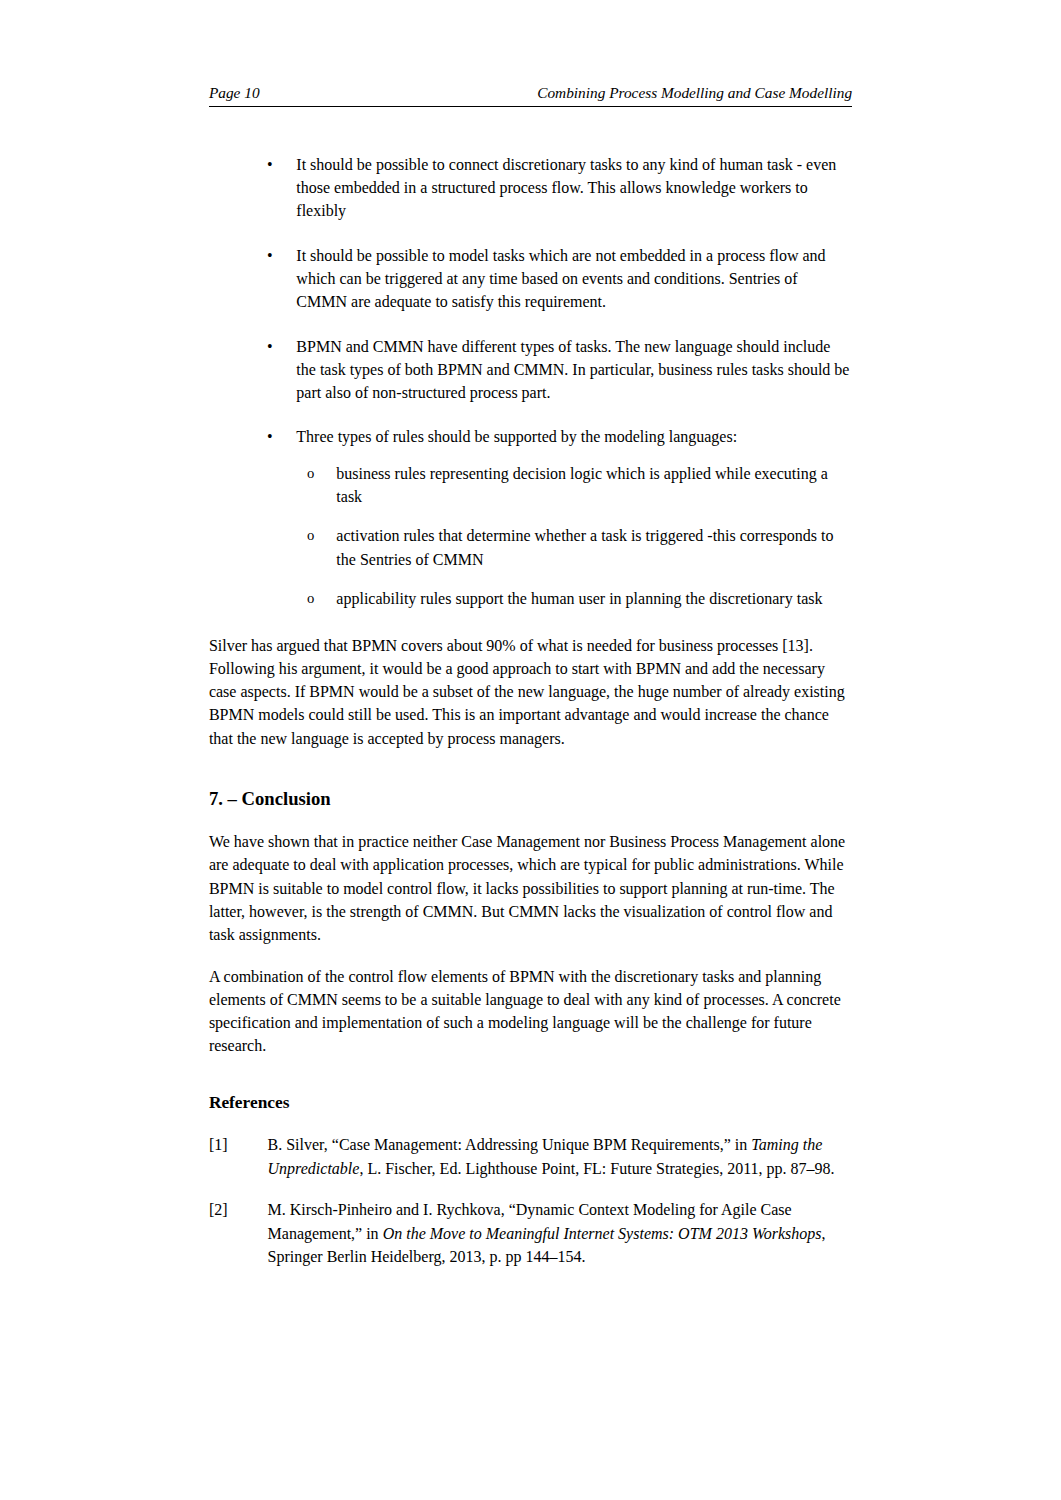Page 10 Combining Process Modelling and Case Modelling
It should be possible to connect discretionary tasks to any kind of human task - even those embedded in a structured process flow. This allows knowledge workers to flexibly
It should be possible to model tasks which are not embedded in a process flow and which can be triggered at any time based on events and conditions. Sentries of CMMN are adequate to satisfy this requirement.
BPMN and CMMN have different types of tasks. The new language should include the task types of both BPMN and CMMN. In particular, business rules tasks should be part also of non-structured process part.
Three types of rules should be supported by the modeling languages:
business rules representing decision logic which is applied while executing a task
activation rules that determine whether a task is triggered -this corresponds to the Sentries of CMMN
applicability rules support the human user in planning the discretionary task
Silver has argued that BPMN covers about 90% of what is needed for business processes [13]. Following his argument, it would be a good approach to start with BPMN and add the necessary case aspects. If BPMN would be a subset of the new language, the huge number of already existing BPMN models could still be used. This is an important advantage and would increase the chance that the new language is accepted by process managers.
7. – Conclusion
We have shown that in practice neither Case Management nor Business Process Management alone are adequate to deal with application processes, which are typical for public administrations. While BPMN is suitable to model control flow, it lacks possibilities to support planning at run-time. The latter, however, is the strength of CMMN. But CMMN lacks the visualization of control flow and task assignments.
A combination of the control flow elements of BPMN with the discretionary tasks and planning elements of CMMN seems to be a suitable language to deal with any kind of processes. A concrete specification and implementation of such a modeling language will be the challenge for future research.
References
[1]
B. Silver, “Case Management: Addressing Unique BPM Requirements,” in Taming the Unpredictable, L. Fischer, Ed. Lighthouse Point, FL: Future Strategies, 2011, pp. 87–98.
[2]
M. Kirsch-Pinheiro and I. Rychkova, “Dynamic Context Modeling for Agile Case Management,” in On the Move to Meaningful Internet Systems: OTM 2013 Workshops, Springer Berlin Heidelberg, 2013, p. pp 144–154.